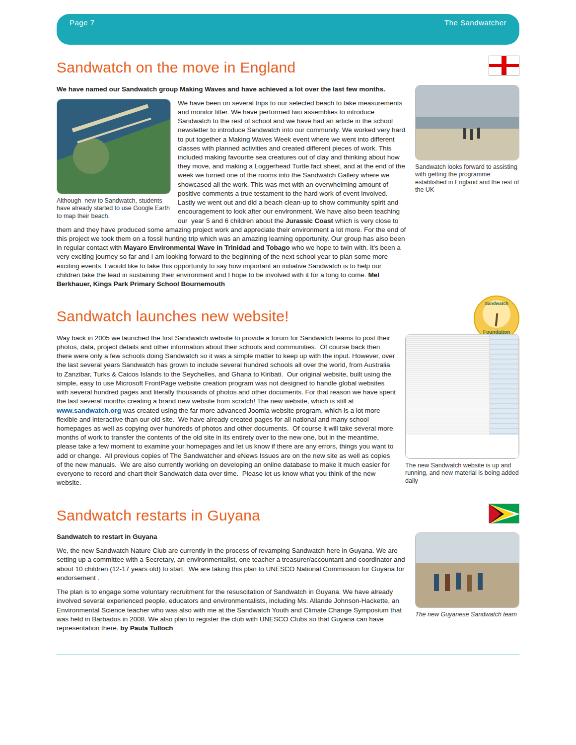Page 7 The Sandwatcher
Sandwatch on the move in England
We have named our Sandwatch group Making Waves and have achieved a lot over the last few months.
Although new to Sandwatch, students have already started to use Google Earth to map their beach.
We have been on several trips to our selected beach to take measurements and monitor litter. We have performed two assemblies to introduce Sandwatch to the rest of school and we have had an article in the school newsletter to introduce Sandwatch into our community. We worked very hard to put together a Making Waves Week event where we went into different classes with planned activities and created different pieces of work. This included making favourite sea creatures out of clay and thinking about how they move, and making a Loggerhead Turtle fact sheet, and at the end of the week we turned one of the rooms into the Sandwatch Gallery where we showcased all the work. This was met with an overwhelming amount of positive comments a true testament to the hard work of event involved. Lastly we went out and did a beach clean-up to show community spirit and encouragement to look after our environment. We have also been teaching our year 5 and 6 children about the Jurassic Coast which is very close to them and they have produced some amazing project work and appreciate their environment a lot more. For the end of this project we took them on a fossil hunting trip which was an amazing learning opportunity. Our group has also been in regular contact with Mayaro Environmental Wave in Trinidad and Tobago who we hope to twin with. It's been a very exciting journey so far and I am looking forward to the beginning of the next school year to plan some more exciting events. I would like to take this opportunity to say how important an initiative Sandwatch is to help our children take the lead in sustaining their environment and I hope to be involved with it for a long to come. Mel Berkhauer, Kings Park Primary School Bournemouth
Sandwatch looks forward to assisting with getting the programme established in England and the rest of the UK
Sandwatch launches new website!
Sandwatch Foundation
Way back in 2005 we launched the first Sandwatch website to provide a forum for Sandwatch teams to post their photos, data, project details and other information about their schools and communities. Of course back then there were only a few schools doing Sandwatch so it was a simple matter to keep up with the input. However, over the last several years Sandwatch has grown to include several hundred schools all over the world, from Australia to Zanzibar, Turks & Caicos Islands to the Seychelles, and Ghana to Kiribati. Our original website, built using the simple, easy to use Microsoft FrontPage website creation program was not designed to handle global websites with several hundred pages and literally thousands of photos and other documents. For that reason we have spent the last several months creating a brand new website from scratch! The new website, which is still at www.sandwatch.org was created using the far more advanced Joomla website program, which is a lot more flexible and interactive than our old site. We have already created pages for all national and many school homepages as well as copying over hundreds of photos and other documents. Of course it will take several more months of work to transfer the contents of the old site in its entirety over to the new one, but in the meantime, please take a few moment to examine your homepages and let us know if there are any errors, things you want to add or change. All previous copies of The Sandwatcher and eNews Issues are on the new site as well as copies of the new manuals. We are also currently working on developing an online database to make it much easier for everyone to record and chart their Sandwatch data over time. Please let us know what you think of the new website.
The new Sandwatch website is up and running, and new material is being added daily
Sandwatch restarts in Guyana
Sandwatch to restart in Guyana
We, the new Sandwatch Nature Club are currently in the process of revamping Sandwatch here in Guyana. We are setting up a committee with a Secretary, an environmentalist, one teacher a treasurer/accountant and coordinator and about 10 children (12-17 years old) to start. We are taking this plan to UNESCO National Commission for Guyana for endorsement .
The plan is to engage some voluntary recruitment for the resuscitation of Sandwatch in Guyana. We have already involved several experienced people, educators and environmentalists, including Ms. Allande Johnson-Hackette, an Environmental Science teacher who was also with me at the Sandwatch Youth and Climate Change Symposium that was held in Barbados in 2008. We also plan to register the club with UNESCO Clubs so that Guyana can have representation there. by Paula Tulloch
The new Guyanese Sandwatch team